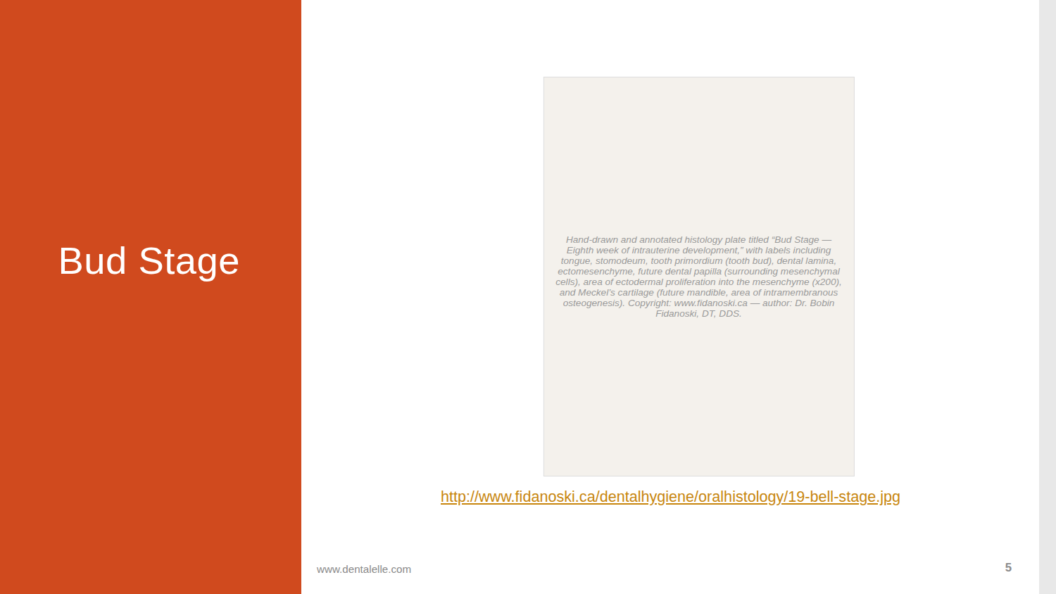Bud Stage
Hand-drawn and annotated histology plate titled “Bud Stage — Eighth week of intrauterine development,” with labels including tongue, stomodeum, tooth primordium (tooth bud), dental lamina, ectomesenchyme, future dental papilla (surrounding mesenchymal cells), area of ectodermal proliferation into the mesenchyme (x200), and Meckel’s cartilage (future mandible, area of intramembranous osteogenesis). Copyright: www.fidanoski.ca — author: Dr. Bobin Fidanoski, DT, DDS.
http://www.fidanoski.ca/dentalhygiene/oralhistology/19-bell-stage.jpg
www.dentalelle.com
5